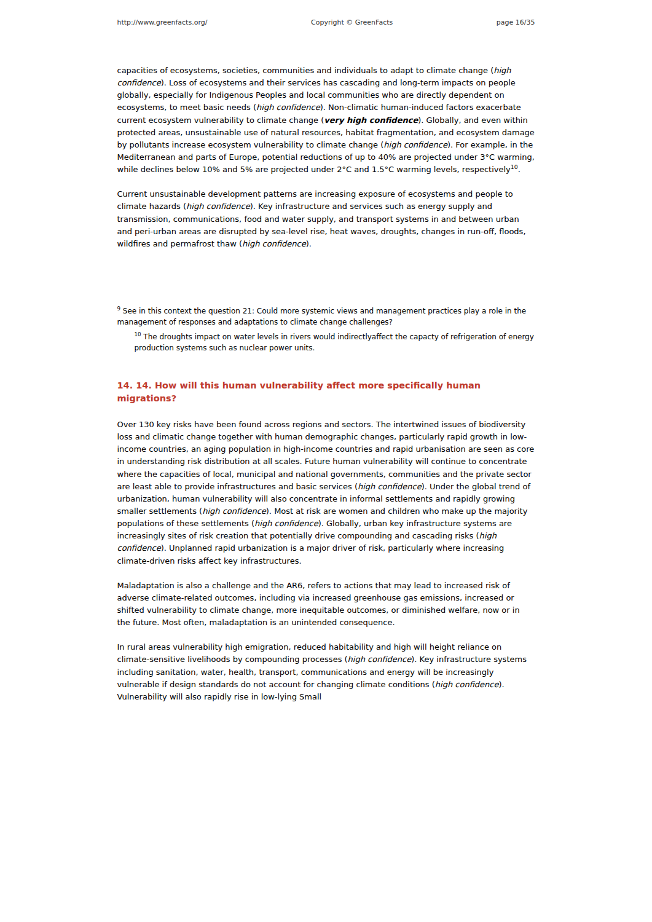http://www.greenfacts.org/
Copyright © GreenFacts
page 16/35
capacities of ecosystems, societies, communities and individuals to adapt to climate change (high confidence). Loss of ecosystems and their services has cascading and long-term impacts on people globally, especially for Indigenous Peoples and local communities who are directly dependent on ecosystems, to meet basic needs (high confidence). Non-climatic human-induced factors exacerbate current ecosystem vulnerability to climate change (very high confidence). Globally, and even within protected areas, unsustainable use of natural resources, habitat fragmentation, and ecosystem damage by pollutants increase ecosystem vulnerability to climate change (high confidence). For example, in the Mediterranean and parts of Europe, potential reductions of up to 40% are projected under 3°C warming, while declines below 10% and 5% are projected under 2°C and 1.5°C warming levels, respectively10.
Current unsustainable development patterns are increasing exposure of ecosystems and people to climate hazards (high confidence). Key infrastructure and services such as energy supply and transmission, communications, food and water supply, and transport systems in and between urban and peri-urban areas are disrupted by sea-level rise, heat waves, droughts, changes in run-off, floods, wildfires and permafrost thaw (high confidence).
9 See in this context the question 21: Could more systemic views and management practices play a role in the management of responses and adaptations to climate change challenges?
10 The droughts impact on water levels in rivers would indirectlyaffect the capacty of refrigeration of energy production systems such as nuclear power units.
14. 14. How will this human vulnerability affect more specifically human migrations?
Over 130 key risks have been found across regions and sectors. The intertwined issues of biodiversity loss and climatic change together with human demographic changes, particularly rapid growth in low-income countries, an aging population in high-income countries and rapid urbanisation are seen as core in understanding risk distribution at all scales. Future human vulnerability will continue to concentrate where the capacities of local, municipal and national governments, communities and the private sector are least able to provide infrastructures and basic services (high confidence). Under the global trend of urbanization, human vulnerability will also concentrate in informal settlements and rapidly growing smaller settlements (high confidence). Most at risk are women and children who make up the majority populations of these settlements (high confidence). Globally, urban key infrastructure systems are increasingly sites of risk creation that potentially drive compounding and cascading risks (high confidence). Unplanned rapid urbanization is a major driver of risk, particularly where increasing climate-driven risks affect key infrastructures.
Maladaptation is also a challenge and the AR6, refers to actions that may lead to increased risk of adverse climate-related outcomes, including via increased greenhouse gas emissions, increased or shifted vulnerability to climate change, more inequitable outcomes, or diminished welfare, now or in the future. Most often, maladaptation is an unintended consequence.
In rural areas vulnerability high emigration, reduced habitability and high will height reliance on climate-sensitive livelihoods by compounding processes (high confidence). Key infrastructure systems including sanitation, water, health, transport, communications and energy will be increasingly vulnerable if design standards do not account for changing climate conditions (high confidence). Vulnerability will also rapidly rise in low-lying Small